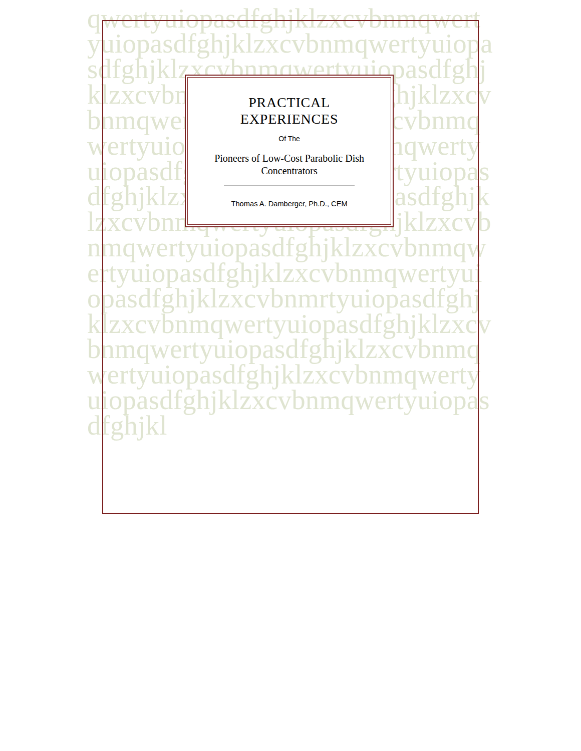qwertyuiopasdfghjklzxcvbnmqwertyuiopasdfghjklzxcvbnmqwertyuiopasdfghjklzxcvbnmqwertyuiopasdfghjklzxcvbnmqwertyuiopasdfghjklzxcvbnmqwertyuiopasdfghjklzxcvbnmqwertyuiopasdfghjklzxcvbnmqwertyuiopasdfghjklzxcvbnmqwertyuiopasdfghjklzxcvbnmqwertyuiopasdfghjklzxcvbnmqwertyuiopasdfghjklzxcvbnmqwertyuiopasdfghjklzxcvbnmqwertyuiopasdfghjklzxcvbnmqwertyuiopasdfghjklzxcvbnmrtyuiopasdfghjklzxcvbnmqwertyuiopasdfghjklzxcvbnmqwertyuiopasdfghjklzxcvbnmqwertyuiopasdfghjklzxcvbnmqwertyuiopasdfghjklzxcvbnmqwertyuiopasdfghjkl
PRACTICAL EXPERIENCES
Of The
Pioneers of Low-Cost Parabolic Dish Concentrators
Thomas A. Damberger, Ph.D., CEM